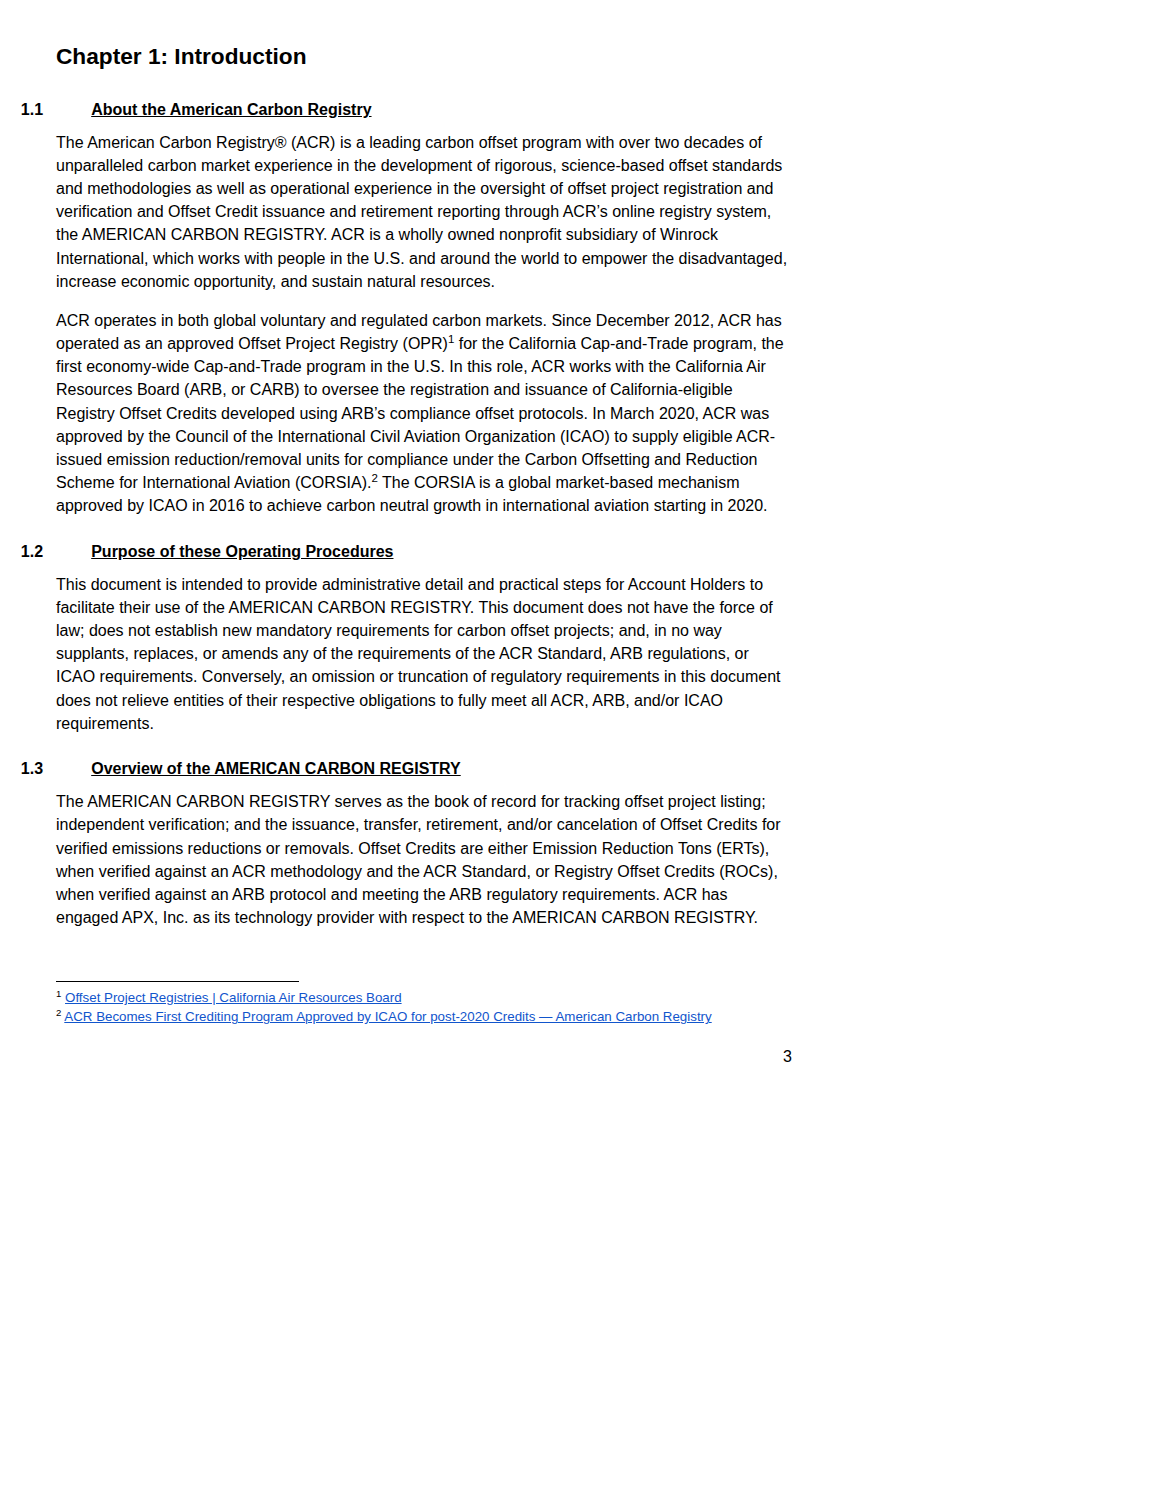Chapter 1: Introduction
1.1 About the American Carbon Registry
The American Carbon Registry® (ACR) is a leading carbon offset program with over two decades of unparalleled carbon market experience in the development of rigorous, science-based offset standards and methodologies as well as operational experience in the oversight of offset project registration and verification and Offset Credit issuance and retirement reporting through ACR’s online registry system, the AMERICAN CARBON REGISTRY. ACR is a wholly owned nonprofit subsidiary of Winrock International, which works with people in the U.S. and around the world to empower the disadvantaged, increase economic opportunity, and sustain natural resources.
ACR operates in both global voluntary and regulated carbon markets. Since December 2012, ACR has operated as an approved Offset Project Registry (OPR)1 for the California Cap-and-Trade program, the first economy-wide Cap-and-Trade program in the U.S. In this role, ACR works with the California Air Resources Board (ARB, or CARB) to oversee the registration and issuance of California-eligible Registry Offset Credits developed using ARB’s compliance offset protocols. In March 2020, ACR was approved by the Council of the International Civil Aviation Organization (ICAO) to supply eligible ACR-issued emission reduction/removal units for compliance under the Carbon Offsetting and Reduction Scheme for International Aviation (CORSIA).2 The CORSIA is a global market-based mechanism approved by ICAO in 2016 to achieve carbon neutral growth in international aviation starting in 2020.
1.2 Purpose of these Operating Procedures
This document is intended to provide administrative detail and practical steps for Account Holders to facilitate their use of the AMERICAN CARBON REGISTRY. This document does not have the force of law; does not establish new mandatory requirements for carbon offset projects; and, in no way supplants, replaces, or amends any of the requirements of the ACR Standard, ARB regulations, or ICAO requirements. Conversely, an omission or truncation of regulatory requirements in this document does not relieve entities of their respective obligations to fully meet all ACR, ARB, and/or ICAO requirements.
1.3 Overview of the AMERICAN CARBON REGISTRY
The AMERICAN CARBON REGISTRY serves as the book of record for tracking offset project listing; independent verification; and the issuance, transfer, retirement, and/or cancelation of Offset Credits for verified emissions reductions or removals. Offset Credits are either Emission Reduction Tons (ERTs), when verified against an ACR methodology and the ACR Standard, or Registry Offset Credits (ROCs), when verified against an ARB protocol and meeting the ARB regulatory requirements. ACR has engaged APX, Inc. as its technology provider with respect to the AMERICAN CARBON REGISTRY.
1 Offset Project Registries | California Air Resources Board
2 ACR Becomes First Crediting Program Approved by ICAO for post-2020 Credits — American Carbon Registry
3